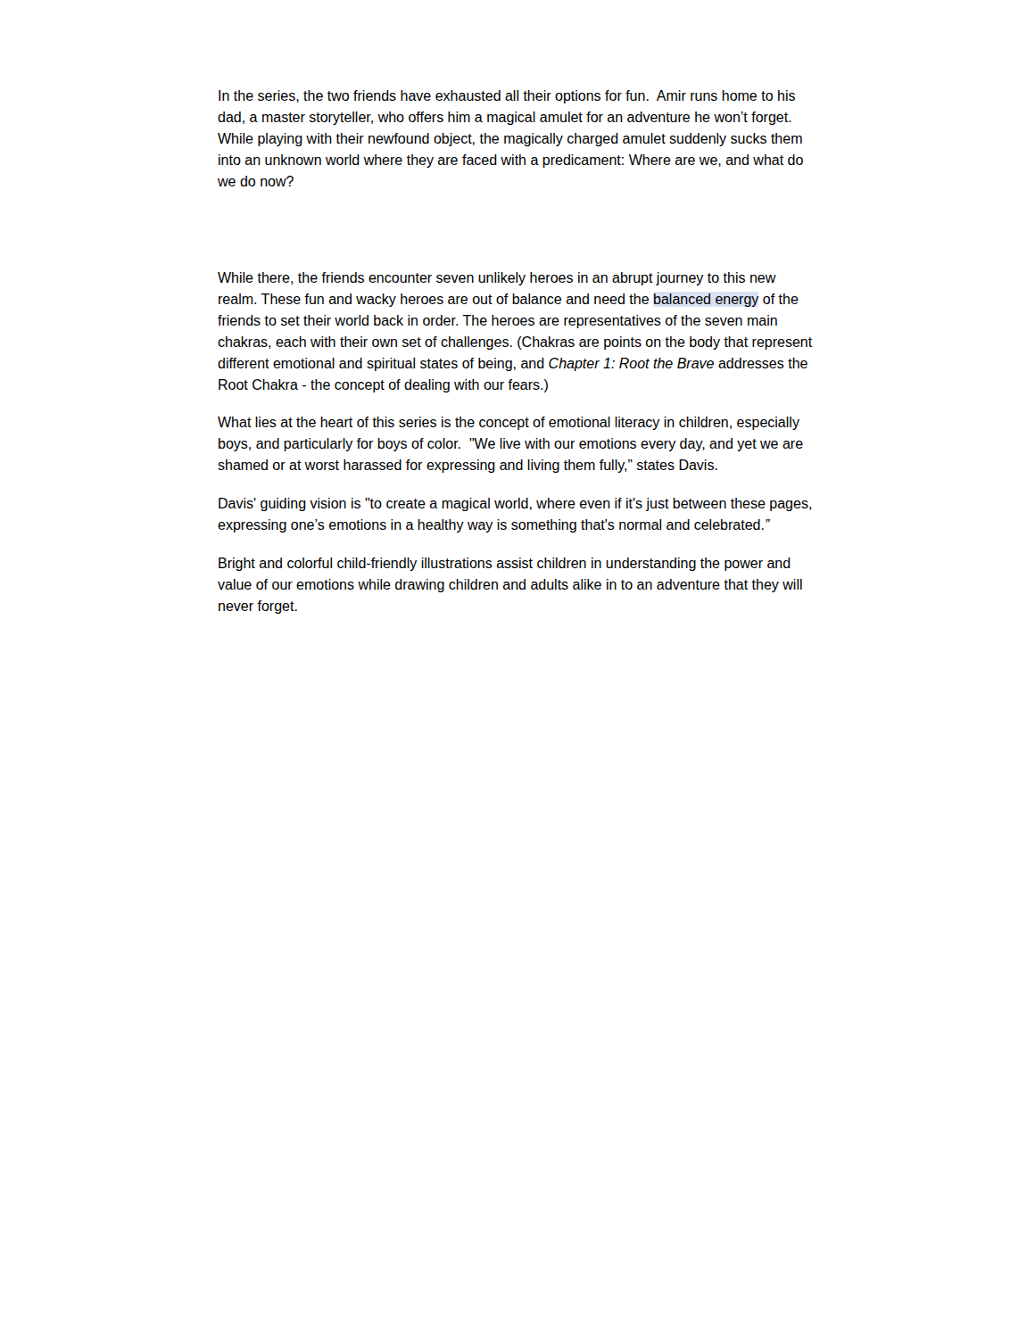In the series, the two friends have exhausted all their options for fun. Amir runs home to his dad, a master storyteller, who offers him a magical amulet for an adventure he won’t forget. While playing with their newfound object, the magically charged amulet suddenly sucks them into an unknown world where they are faced with a predicament: Where are we, and what do we do now?
While there, the friends encounter seven unlikely heroes in an abrupt journey to this new realm. These fun and wacky heroes are out of balance and need the balanced energy of the friends to set their world back in order. The heroes are representatives of the seven main chakras, each with their own set of challenges. (Chakras are points on the body that represent different emotional and spiritual states of being, and Chapter 1: Root the Brave addresses the Root Chakra - the concept of dealing with our fears.)
What lies at the heart of this series is the concept of emotional literacy in children, especially boys, and particularly for boys of color. "We live with our emotions every day, and yet we are shamed or at worst harassed for expressing and living them fully,” states Davis.
Davis' guiding vision is "to create a magical world, where even if it's just between these pages, expressing one’s emotions in a healthy way is something that's normal and celebrated.”
Bright and colorful child-friendly illustrations assist children in understanding the power and value of our emotions while drawing children and adults alike in to an adventure that they will never forget.